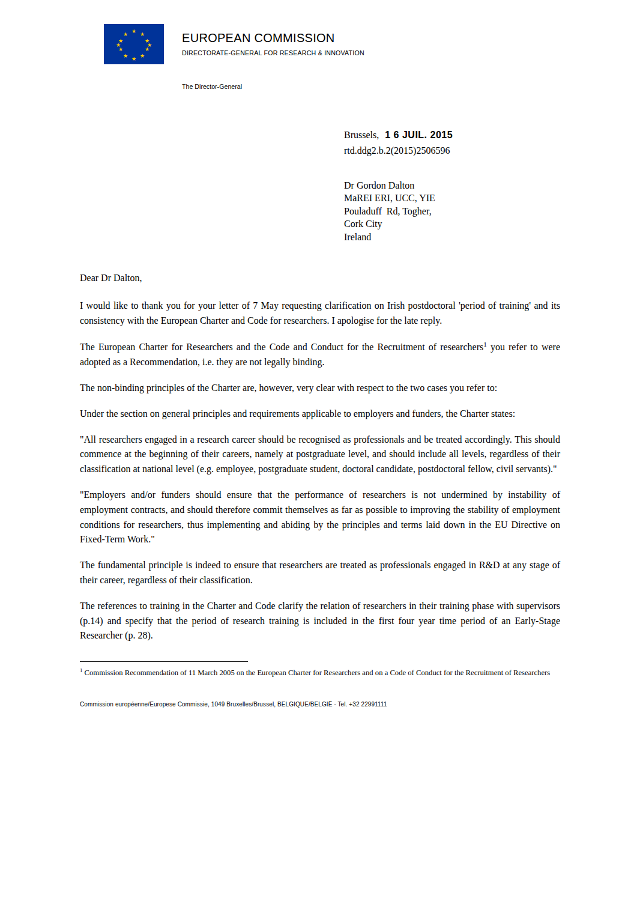★ ★ ★ ★ ★ ★ ★ ★ ★ ★ ★ ★
EUROPEAN COMMISSION
DIRECTORATE-GENERAL FOR RESEARCH & INNOVATION
The Director-General
Brussels, 1 6 JUIL. 2015
rtd.ddg2.b.2(2015)2506596
Dr Gordon Dalton
MaREI ERI, UCC, YIE
Pouladuff Rd, Togher,
Cork City
Ireland
Dear Dr Dalton,
I would like to thank you for your letter of 7 May requesting clarification on Irish postdoctoral 'period of training' and its consistency with the European Charter and Code for researchers. I apologise for the late reply.
The European Charter for Researchers and the Code and Conduct for the Recruitment of researchers1 you refer to were adopted as a Recommendation, i.e. they are not legally binding.
The non-binding principles of the Charter are, however, very clear with respect to the two cases you refer to:
Under the section on general principles and requirements applicable to employers and funders, the Charter states:
"All researchers engaged in a research career should be recognised as professionals and be treated accordingly. This should commence at the beginning of their careers, namely at postgraduate level, and should include all levels, regardless of their classification at national level (e.g. employee, postgraduate student, doctoral candidate, postdoctoral fellow, civil servants)."
"Employers and/or funders should ensure that the performance of researchers is not undermined by instability of employment contracts, and should therefore commit themselves as far as possible to improving the stability of employment conditions for researchers, thus implementing and abiding by the principles and terms laid down in the EU Directive on Fixed-Term Work."
The fundamental principle is indeed to ensure that researchers are treated as professionals engaged in R&D at any stage of their career, regardless of their classification.
The references to training in the Charter and Code clarify the relation of researchers in their training phase with supervisors (p.14) and specify that the period of research training is included in the first four year time period of an Early-Stage Researcher (p. 28).
1 Commission Recommendation of 11 March 2005 on the European Charter for Researchers and on a Code of Conduct for the Recruitment of Researchers
Commission européenne/Europese Commissie, 1049 Bruxelles/Brussel, BELGIQUE/BELGIË - Tel. +32 22991111